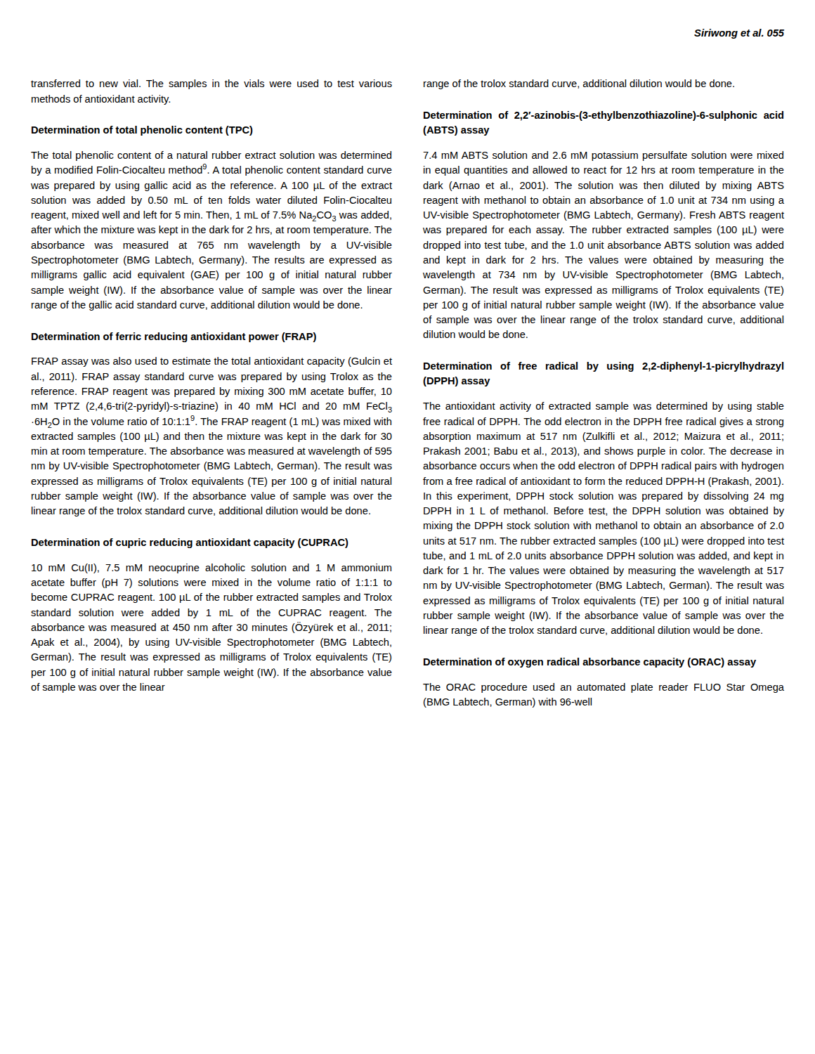Siriwong et al. 055
transferred to new vial. The samples in the vials were used to test various methods of antioxidant activity.
Determination of total phenolic content (TPC)
The total phenolic content of a natural rubber extract solution was determined by a modified Folin-Ciocalteu method9. A total phenolic content standard curve was prepared by using gallic acid as the reference. A 100 µL of the extract solution was added by 0.50 mL of ten folds water diluted Folin-Ciocalteu reagent, mixed well and left for 5 min. Then, 1 mL of 7.5% Na2CO3 was added, after which the mixture was kept in the dark for 2 hrs, at room temperature. The absorbance was measured at 765 nm wavelength by a UV-visible Spectrophotometer (BMG Labtech, Germany). The results are expressed as milligrams gallic acid equivalent (GAE) per 100 g of initial natural rubber sample weight (IW). If the absorbance value of sample was over the linear range of the gallic acid standard curve, additional dilution would be done.
Determination of ferric reducing antioxidant power (FRAP)
FRAP assay was also used to estimate the total antioxidant capacity (Gulcin et al., 2011). FRAP assay standard curve was prepared by using Trolox as the reference. FRAP reagent was prepared by mixing 300 mM acetate buffer, 10 mM TPTZ (2,4,6-tri(2-pyridyl)-s-triazine) in 40 mM HCl and 20 mM FeCl3 ·6H2O in the volume ratio of 10:1:19. The FRAP reagent (1 mL) was mixed with extracted samples (100 µL) and then the mixture was kept in the dark for 30 min at room temperature. The absorbance was measured at wavelength of 595 nm by UV-visible Spectrophotometer (BMG Labtech, German). The result was expressed as milligrams of Trolox equivalents (TE) per 100 g of initial natural rubber sample weight (IW). If the absorbance value of sample was over the linear range of the trolox standard curve, additional dilution would be done.
Determination of cupric reducing antioxidant capacity (CUPRAC)
10 mM Cu(II), 7.5 mM neocuprine alcoholic solution and 1 M ammonium acetate buffer (pH 7) solutions were mixed in the volume ratio of 1:1:1 to become CUPRAC reagent. 100 µL of the rubber extracted samples and Trolox standard solution were added by 1 mL of the CUPRAC reagent. The absorbance was measured at 450 nm after 30 minutes (Özyürek et al., 2011; Apak et al., 2004), by using UV-visible Spectrophotometer (BMG Labtech, German). The result was expressed as milligrams of Trolox equivalents (TE) per 100 g of initial natural rubber sample weight (IW). If the absorbance value of sample was over the linear
range of the trolox standard curve, additional dilution would be done.
Determination of 2,2′-azinobis-(3-ethylbenzothiazoline)-6-sulphonic acid (ABTS) assay
7.4 mM ABTS solution and 2.6 mM potassium persulfate solution were mixed in equal quantities and allowed to react for 12 hrs at room temperature in the dark (Arnao et al., 2001). The solution was then diluted by mixing ABTS reagent with methanol to obtain an absorbance of 1.0 unit at 734 nm using a UV-visible Spectrophotometer (BMG Labtech, Germany). Fresh ABTS reagent was prepared for each assay. The rubber extracted samples (100 µL) were dropped into test tube, and the 1.0 unit absorbance ABTS solution was added and kept in dark for 2 hrs. The values were obtained by measuring the wavelength at 734 nm by UV-visible Spectrophotometer (BMG Labtech, German). The result was expressed as milligrams of Trolox equivalents (TE) per 100 g of initial natural rubber sample weight (IW). If the absorbance value of sample was over the linear range of the trolox standard curve, additional dilution would be done.
Determination of free radical by using 2,2-diphenyl-1-picrylhydrazyl (DPPH) assay
The antioxidant activity of extracted sample was determined by using stable free radical of DPPH. The odd electron in the DPPH free radical gives a strong absorption maximum at 517 nm (Zulkifli et al., 2012; Maizura et al., 2011; Prakash 2001; Babu et al., 2013), and shows purple in color. The decrease in absorbance occurs when the odd electron of DPPH radical pairs with hydrogen from a free radical of antioxidant to form the reduced DPPH-H (Prakash, 2001). In this experiment, DPPH stock solution was prepared by dissolving 24 mg DPPH in 1 L of methanol. Before test, the DPPH solution was obtained by mixing the DPPH stock solution with methanol to obtain an absorbance of 2.0 units at 517 nm. The rubber extracted samples (100 µL) were dropped into test tube, and 1 mL of 2.0 units absorbance DPPH solution was added, and kept in dark for 1 hr. The values were obtained by measuring the wavelength at 517 nm by UV-visible Spectrophotometer (BMG Labtech, German). The result was expressed as milligrams of Trolox equivalents (TE) per 100 g of initial natural rubber sample weight (IW). If the absorbance value of sample was over the linear range of the trolox standard curve, additional dilution would be done.
Determination of oxygen radical absorbance capacity (ORAC) assay
The ORAC procedure used an automated plate reader FLUO Star Omega (BMG Labtech, German) with 96-well